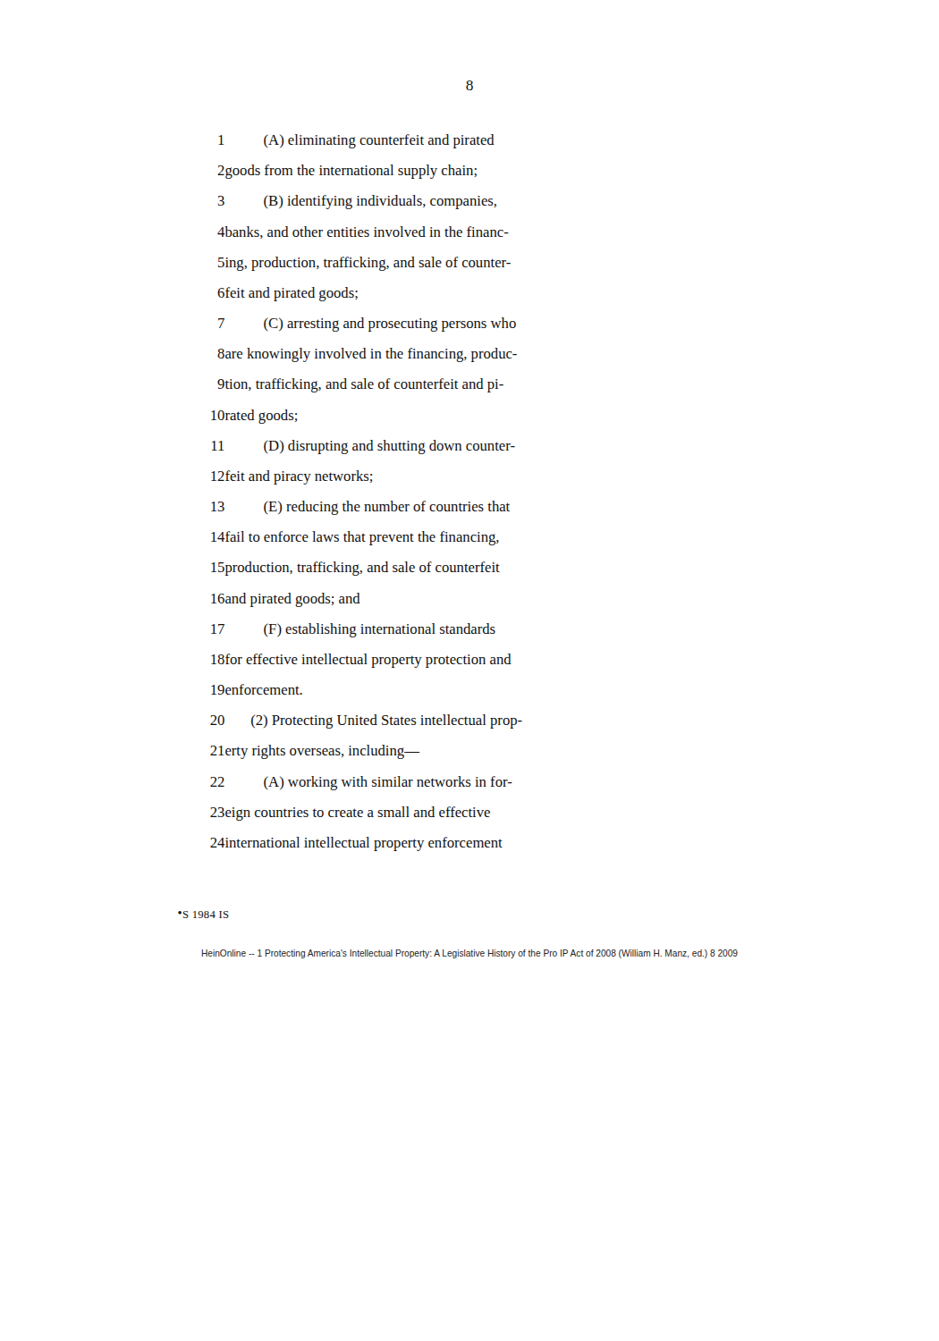8
| 1 | (A) eliminating counterfeit and pirated |
| 2 | goods from the international supply chain; |
| 3 | (B) identifying individuals, companies, |
| 4 | banks, and other entities involved in the financ- |
| 5 | ing, production, trafficking, and sale of counter- |
| 6 | feit and pirated goods; |
| 7 | (C) arresting and prosecuting persons who |
| 8 | are knowingly involved in the financing, produc- |
| 9 | tion, trafficking, and sale of counterfeit and pi- |
| 10 | rated goods; |
| 11 | (D) disrupting and shutting down counter- |
| 12 | feit and piracy networks; |
| 13 | (E) reducing the number of countries that |
| 14 | fail to enforce laws that prevent the financing, |
| 15 | production, trafficking, and sale of counterfeit |
| 16 | and pirated goods; and |
| 17 | (F) establishing international standards |
| 18 | for effective intellectual property protection and |
| 19 | enforcement. |
| 20 | (2) Protecting United States intellectual prop- |
| 21 | erty rights overseas, including— |
| 22 | (A) working with similar networks in for- |
| 23 | eign countries to create a small and effective |
| 24 | international intellectual property enforcement |
•S 1984 IS
HeinOnline -- 1 Protecting America's Intellectual Property: A Legislative History of the Pro IP Act of 2008 (William H. Manz, ed.) 8 2009